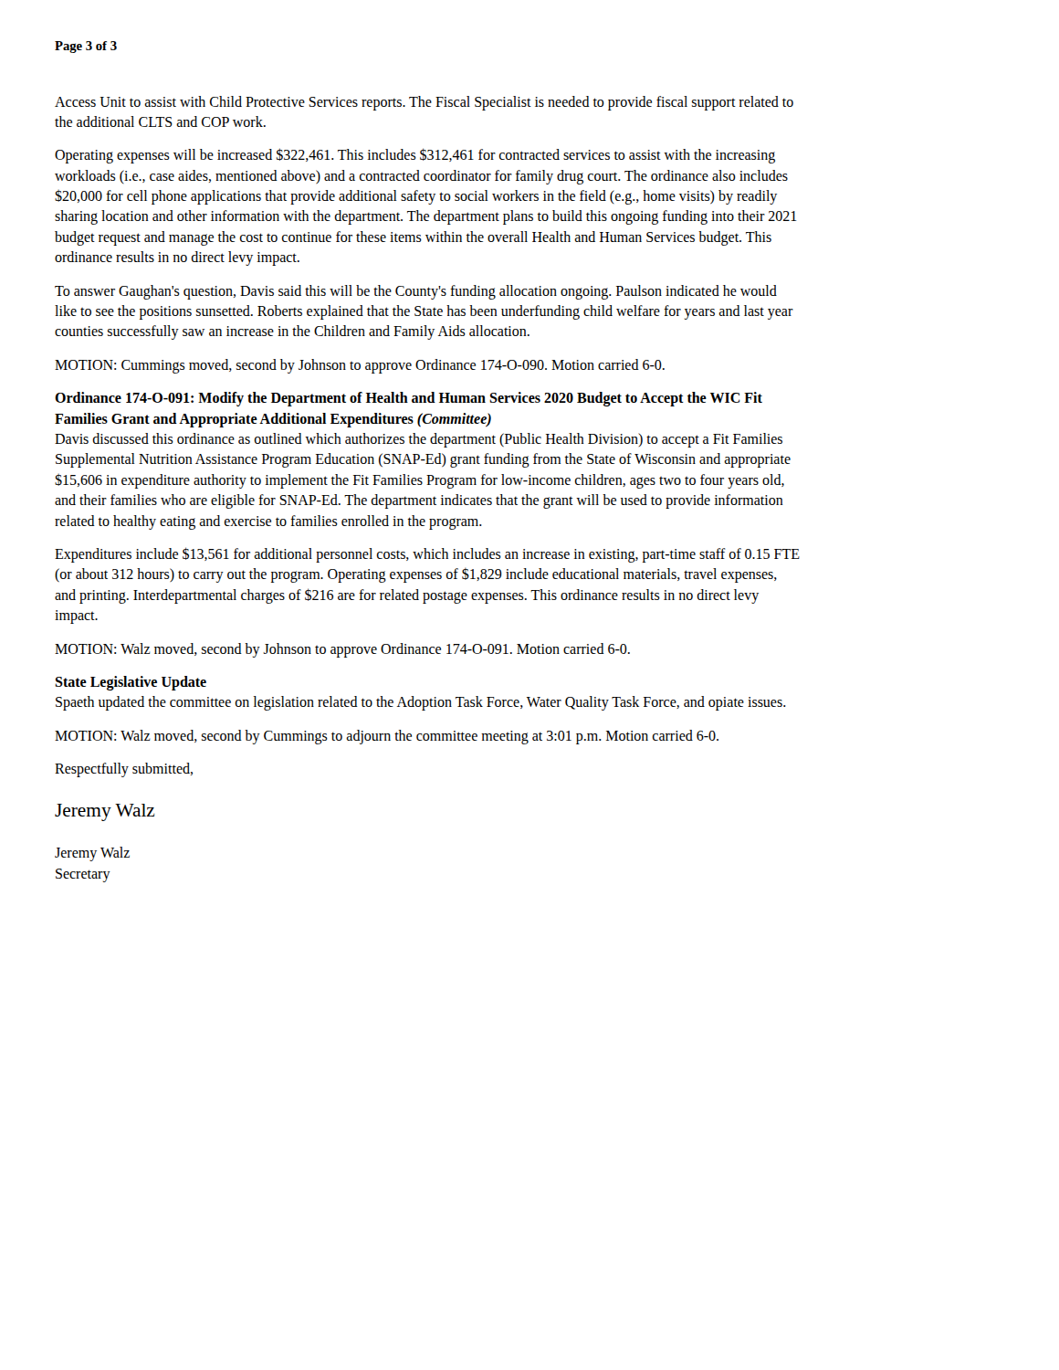Page 3 of 3
Access Unit to assist with Child Protective Services reports. The Fiscal Specialist is needed to provide fiscal support related to the additional CLTS and COP work.
Operating expenses will be increased $322,461. This includes $312,461 for contracted services to assist with the increasing workloads (i.e., case aides, mentioned above) and a contracted coordinator for family drug court. The ordinance also includes $20,000 for cell phone applications that provide additional safety to social workers in the field (e.g., home visits) by readily sharing location and other information with the department. The department plans to build this ongoing funding into their 2021 budget request and manage the cost to continue for these items within the overall Health and Human Services budget. This ordinance results in no direct levy impact.
To answer Gaughan's question, Davis said this will be the County's funding allocation ongoing. Paulson indicated he would like to see the positions sunsetted. Roberts explained that the State has been underfunding child welfare for years and last year counties successfully saw an increase in the Children and Family Aids allocation.
MOTION: Cummings moved, second by Johnson to approve Ordinance 174-O-090. Motion carried 6-0.
Ordinance 174-O-091: Modify the Department of Health and Human Services 2020 Budget to Accept the WIC Fit Families Grant and Appropriate Additional Expenditures (Committee)
Davis discussed this ordinance as outlined which authorizes the department (Public Health Division) to accept a Fit Families Supplemental Nutrition Assistance Program Education (SNAP-Ed) grant funding from the State of Wisconsin and appropriate $15,606 in expenditure authority to implement the Fit Families Program for low-income children, ages two to four years old, and their families who are eligible for SNAP-Ed. The department indicates that the grant will be used to provide information related to healthy eating and exercise to families enrolled in the program.
Expenditures include $13,561 for additional personnel costs, which includes an increase in existing, part-time staff of 0.15 FTE (or about 312 hours) to carry out the program. Operating expenses of $1,829 include educational materials, travel expenses, and printing. Interdepartmental charges of $216 are for related postage expenses. This ordinance results in no direct levy impact.
MOTION: Walz moved, second by Johnson to approve Ordinance 174-O-091. Motion carried 6-0.
State Legislative Update
Spaeth updated the committee on legislation related to the Adoption Task Force, Water Quality Task Force, and opiate issues.
MOTION: Walz moved, second by Cummings to adjourn the committee meeting at 3:01 p.m. Motion carried 6-0.
Respectfully submitted,
Jeremy Walz
Jeremy Walz
Secretary